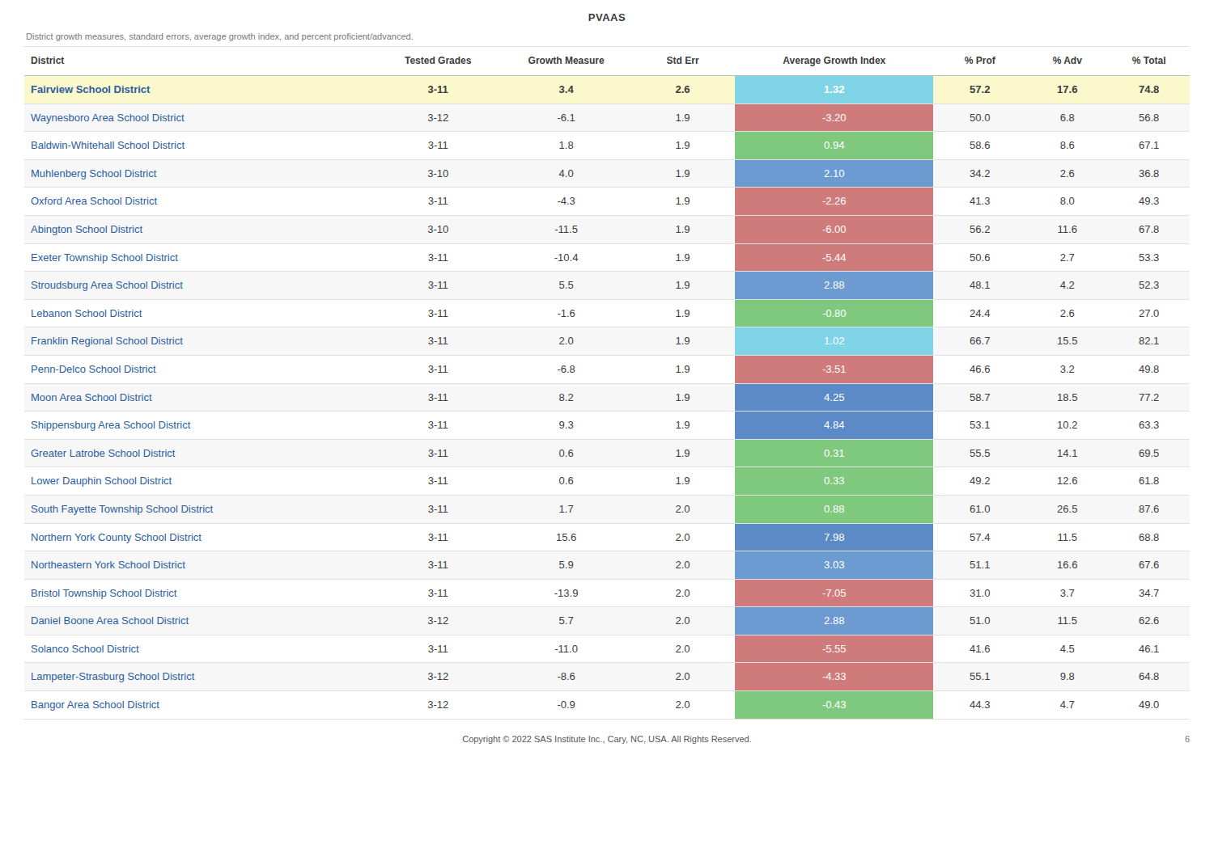PVAAS
District growth measures, standard errors, average growth index, and percent proficient/advanced.
| District | Tested Grades | Growth Measure | Std Err | Average Growth Index | % Prof | % Adv | % Total |
| --- | --- | --- | --- | --- | --- | --- | --- |
| Fairview School District | 3-11 | 3.4 | 2.6 | 1.32 | 57.2 | 17.6 | 74.8 |
| Waynesboro Area School District | 3-12 | -6.1 | 1.9 | -3.20 | 50.0 | 6.8 | 56.8 |
| Baldwin-Whitehall School District | 3-11 | 1.8 | 1.9 | 0.94 | 58.6 | 8.6 | 67.1 |
| Muhlenberg School District | 3-10 | 4.0 | 1.9 | 2.10 | 34.2 | 2.6 | 36.8 |
| Oxford Area School District | 3-11 | -4.3 | 1.9 | -2.26 | 41.3 | 8.0 | 49.3 |
| Abington School District | 3-10 | -11.5 | 1.9 | -6.00 | 56.2 | 11.6 | 67.8 |
| Exeter Township School District | 3-11 | -10.4 | 1.9 | -5.44 | 50.6 | 2.7 | 53.3 |
| Stroudsburg Area School District | 3-11 | 5.5 | 1.9 | 2.88 | 48.1 | 4.2 | 52.3 |
| Lebanon School District | 3-11 | -1.6 | 1.9 | -0.80 | 24.4 | 2.6 | 27.0 |
| Franklin Regional School District | 3-11 | 2.0 | 1.9 | 1.02 | 66.7 | 15.5 | 82.1 |
| Penn-Delco School District | 3-11 | -6.8 | 1.9 | -3.51 | 46.6 | 3.2 | 49.8 |
| Moon Area School District | 3-11 | 8.2 | 1.9 | 4.25 | 58.7 | 18.5 | 77.2 |
| Shippensburg Area School District | 3-11 | 9.3 | 1.9 | 4.84 | 53.1 | 10.2 | 63.3 |
| Greater Latrobe School District | 3-11 | 0.6 | 1.9 | 0.31 | 55.5 | 14.1 | 69.5 |
| Lower Dauphin School District | 3-11 | 0.6 | 1.9 | 0.33 | 49.2 | 12.6 | 61.8 |
| South Fayette Township School District | 3-11 | 1.7 | 2.0 | 0.88 | 61.0 | 26.5 | 87.6 |
| Northern York County School District | 3-11 | 15.6 | 2.0 | 7.98 | 57.4 | 11.5 | 68.8 |
| Northeastern York School District | 3-11 | 5.9 | 2.0 | 3.03 | 51.1 | 16.6 | 67.6 |
| Bristol Township School District | 3-11 | -13.9 | 2.0 | -7.05 | 31.0 | 3.7 | 34.7 |
| Daniel Boone Area School District | 3-12 | 5.7 | 2.0 | 2.88 | 51.0 | 11.5 | 62.6 |
| Solanco School District | 3-11 | -11.0 | 2.0 | -5.55 | 41.6 | 4.5 | 46.1 |
| Lampeter-Strasburg School District | 3-12 | -8.6 | 2.0 | -4.33 | 55.1 | 9.8 | 64.8 |
| Bangor Area School District | 3-12 | -0.9 | 2.0 | -0.43 | 44.3 | 4.7 | 49.0 |
Copyright © 2022 SAS Institute Inc., Cary, NC, USA. All Rights Reserved. 6